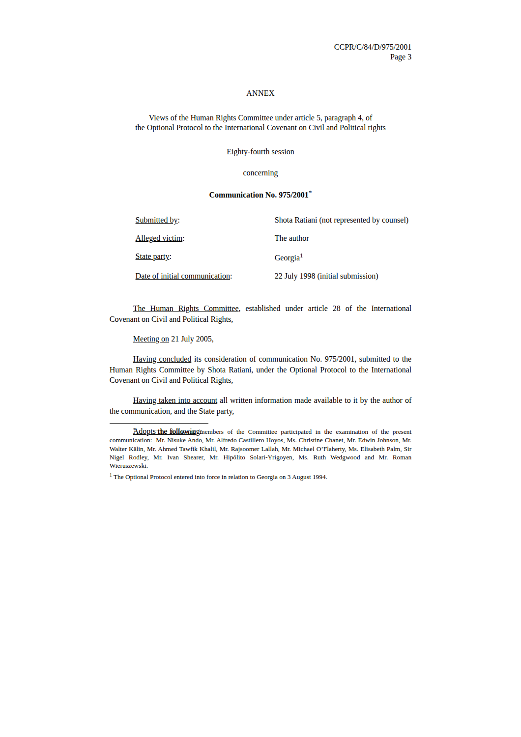CCPR/C/84/D/975/2001
Page 3
ANNEX
Views of the Human Rights Committee under article 5, paragraph 4, of
the Optional Protocol to the International Covenant on Civil and Political rights
Eighty-fourth session
concerning
Communication No. 975/2001*
| Submitted by : | Shota Ratiani (not represented by counsel) |
| Alleged victim : | The author |
| State party : | Georgia 1 |
| Date of initial communication : | 22 July 1998 (initial submission) |
The Human Rights Committee, established under article 28 of the International Covenant on Civil and Political Rights,
Meeting on 21 July 2005,
Having concluded its consideration of communication No. 975/2001, submitted to the Human Rights Committee by Shota Ratiani, under the Optional Protocol to the International Covenant on Civil and Political Rights,
Having taken into account all written information made available to it by the author of the communication, and the State party,
Adopts the following:
*The following members of the Committee participated in the examination of the present communication: Mr. Nisuke Ando, Mr. Alfredo Castillero Hoyos, Ms. Christine Chanet, Mr. Edwin Johnson, Mr. Walter Kälin, Mr. Ahmed Tawfik Khalil, Mr. Rajsoomer Lallah, Mr. Michael O’Flaherty, Ms. Elisabeth Palm, Sir Nigel Rodley, Mr. Ivan Shearer, Mr. Hipólito Solari-Yrigoyen, Ms. Ruth Wedgwood and Mr. Roman Wieruszewski.
1 The Optional Protocol entered into force in relation to Georgia on 3 August 1994.